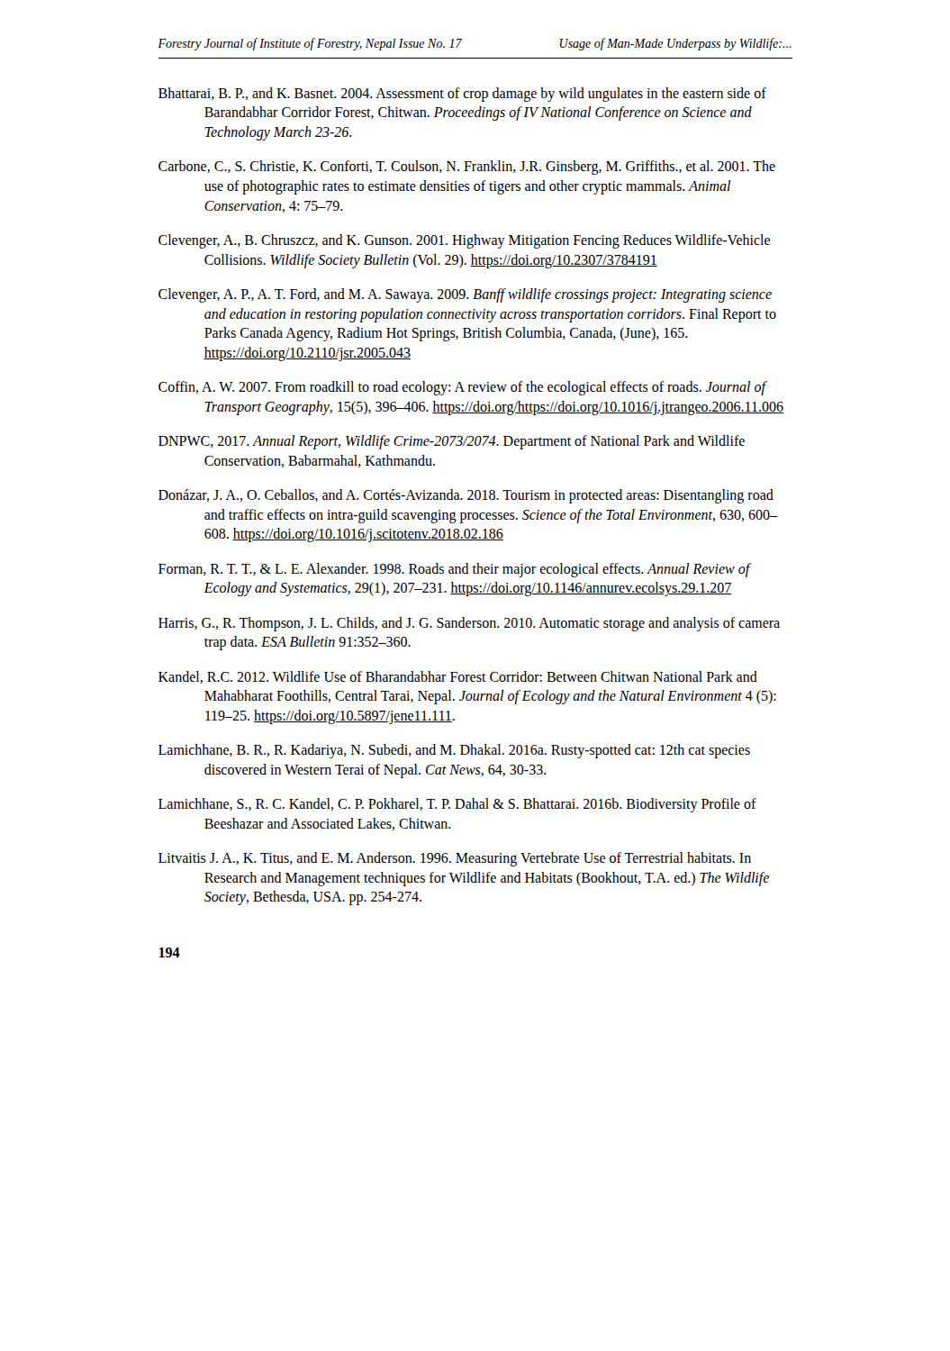Forestry Journal of Institute of Forestry, Nepal Issue No. 17 Usage of Man-Made Underpass by Wildlife:...
Bhattarai, B. P., and K. Basnet. 2004. Assessment of crop damage by wild ungulates in the eastern side of Barandabhar Corridor Forest, Chitwan. Proceedings of IV National Conference on Science and Technology March 23-26.
Carbone, C., S. Christie, K. Conforti, T. Coulson, N. Franklin, J.R. Ginsberg, M. Griffiths., et al. 2001. The use of photographic rates to estimate densities of tigers and other cryptic mammals. Animal Conservation, 4: 75–79.
Clevenger, A., B. Chruszcz, and K. Gunson. 2001. Highway Mitigation Fencing Reduces Wildlife-Vehicle Collisions. Wildlife Society Bulletin (Vol. 29). https://doi.org/10.2307/3784191
Clevenger, A. P., A. T. Ford, and M. A. Sawaya. 2009. Banff wildlife crossings project: Integrating science and education in restoring population connectivity across transportation corridors. Final Report to Parks Canada Agency, Radium Hot Springs, British Columbia, Canada, (June), 165. https://doi.org/10.2110/jsr.2005.043
Coffin, A. W. 2007. From roadkill to road ecology: A review of the ecological effects of roads. Journal of Transport Geography, 15(5), 396–406. https://doi.org/https://doi.org/10.1016/j.jtrangeo.2006.11.006
DNPWC, 2017. Annual Report, Wildlife Crime-2073/2074. Department of National Park and Wildlife Conservation, Babarmahal, Kathmandu.
Donázar, J. A., O. Ceballos, and A. Cortés-Avizanda. 2018. Tourism in protected areas: Disentangling road and traffic effects on intra-guild scavenging processes. Science of the Total Environment, 630, 600–608. https://doi.org/10.1016/j.scitotenv.2018.02.186
Forman, R. T. T., & L. E. Alexander. 1998. Roads and their major ecological effects. Annual Review of Ecology and Systematics, 29(1), 207–231. https://doi.org/10.1146/annurev.ecolsys.29.1.207
Harris, G., R. Thompson, J. L. Childs, and J. G. Sanderson. 2010. Automatic storage and analysis of camera trap data. ESA Bulletin 91:352–360.
Kandel, R.C. 2012. Wildlife Use of Bharandabhar Forest Corridor: Between Chitwan National Park and Mahabharat Foothills, Central Tarai, Nepal. Journal of Ecology and the Natural Environment 4 (5): 119–25. https://doi.org/10.5897/jene11.111.
Lamichhane, B. R., R. Kadariya, N. Subedi, and M. Dhakal. 2016a. Rusty-spotted cat: 12th cat species discovered in Western Terai of Nepal. Cat News, 64, 30-33.
Lamichhane, S., R. C. Kandel, C. P. Pokharel, T. P. Dahal & S. Bhattarai. 2016b. Biodiversity Profile of Beeshazar and Associated Lakes, Chitwan.
Litvaitis J. A., K. Titus, and E. M. Anderson. 1996. Measuring Vertebrate Use of Terrestrial habitats. In Research and Management techniques for Wildlife and Habitats (Bookhout, T.A. ed.) The Wildlife Society, Bethesda, USA. pp. 254-274.
194